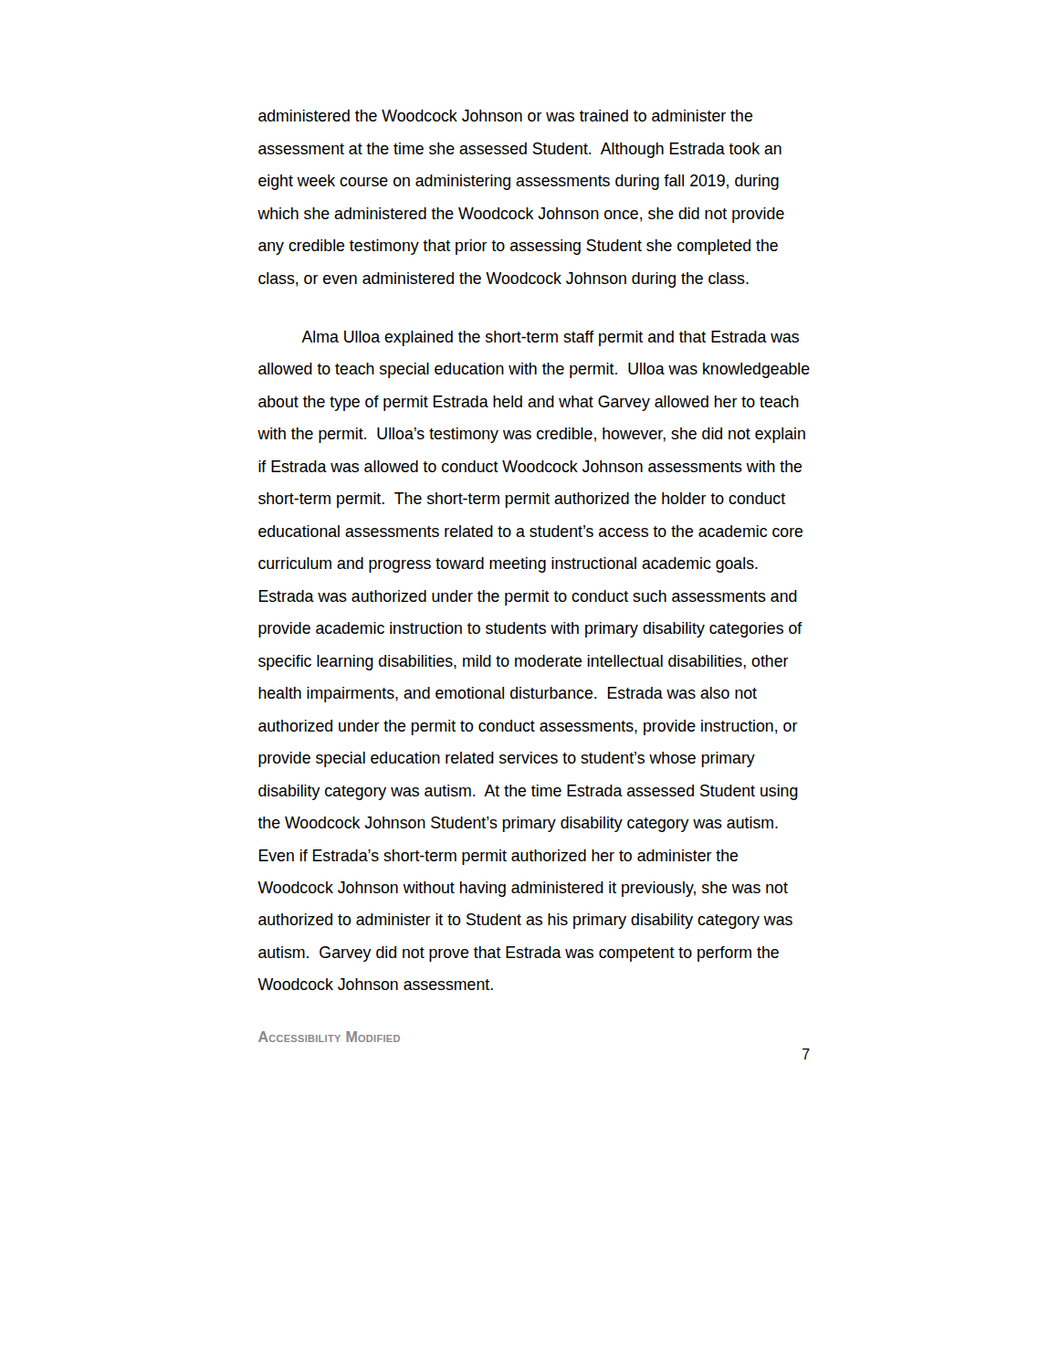administered the Woodcock Johnson or was trained to administer the assessment at the time she assessed Student. Although Estrada took an eight week course on administering assessments during fall 2019, during which she administered the Woodcock Johnson once, she did not provide any credible testimony that prior to assessing Student she completed the class, or even administered the Woodcock Johnson during the class.
Alma Ulloa explained the short-term staff permit and that Estrada was allowed to teach special education with the permit. Ulloa was knowledgeable about the type of permit Estrada held and what Garvey allowed her to teach with the permit. Ulloa’s testimony was credible, however, she did not explain if Estrada was allowed to conduct Woodcock Johnson assessments with the short-term permit. The short-term permit authorized the holder to conduct educational assessments related to a student’s access to the academic core curriculum and progress toward meeting instructional academic goals. Estrada was authorized under the permit to conduct such assessments and provide academic instruction to students with primary disability categories of specific learning disabilities, mild to moderate intellectual disabilities, other health impairments, and emotional disturbance. Estrada was also not authorized under the permit to conduct assessments, provide instruction, or provide special education related services to student’s whose primary disability category was autism. At the time Estrada assessed Student using the Woodcock Johnson Student’s primary disability category was autism. Even if Estrada’s short-term permit authorized her to administer the Woodcock Johnson without having administered it previously, she was not authorized to administer it to Student as his primary disability category was autism. Garvey did not prove that Estrada was competent to perform the Woodcock Johnson assessment.
Accessibility Modified
7